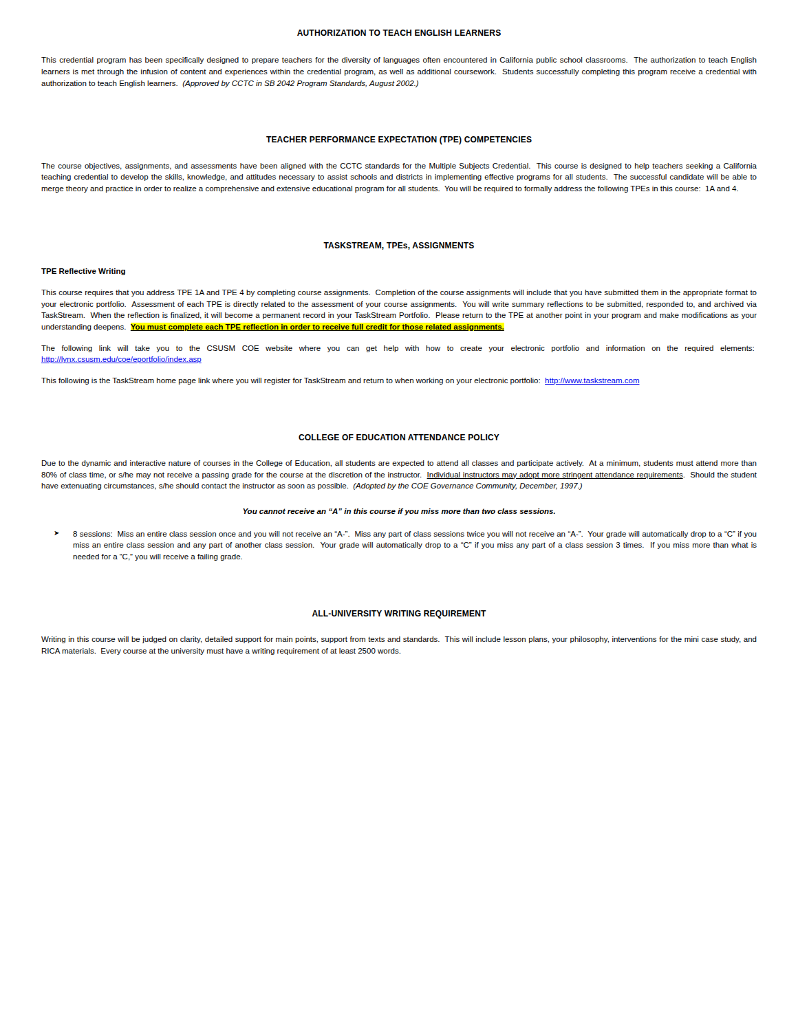AUTHORIZATION TO TEACH ENGLISH LEARNERS
This credential program has been specifically designed to prepare teachers for the diversity of languages often encountered in California public school classrooms. The authorization to teach English learners is met through the infusion of content and experiences within the credential program, as well as additional coursework. Students successfully completing this program receive a credential with authorization to teach English learners. (Approved by CCTC in SB 2042 Program Standards, August 2002.)
TEACHER PERFORMANCE EXPECTATION (TPE) COMPETENCIES
The course objectives, assignments, and assessments have been aligned with the CCTC standards for the Multiple Subjects Credential. This course is designed to help teachers seeking a California teaching credential to develop the skills, knowledge, and attitudes necessary to assist schools and districts in implementing effective programs for all students. The successful candidate will be able to merge theory and practice in order to realize a comprehensive and extensive educational program for all students. You will be required to formally address the following TPEs in this course: 1A and 4.
TASKSTREAM, TPEs, ASSIGNMENTS
TPE Reflective Writing
This course requires that you address TPE 1A and TPE 4 by completing course assignments. Completion of the course assignments will include that you have submitted them in the appropriate format to your electronic portfolio. Assessment of each TPE is directly related to the assessment of your course assignments. You will write summary reflections to be submitted, responded to, and archived via TaskStream. When the reflection is finalized, it will become a permanent record in your TaskStream Portfolio. Please return to the TPE at another point in your program and make modifications as your understanding deepens. You must complete each TPE reflection in order to receive full credit for those related assignments.
The following link will take you to the CSUSM COE website where you can get help with how to create your electronic portfolio and information on the required elements: http://lynx.csusm.edu/coe/eportfolio/index.asp
This following is the TaskStream home page link where you will register for TaskStream and return to when working on your electronic portfolio: http://www.taskstream.com
COLLEGE OF EDUCATION ATTENDANCE POLICY
Due to the dynamic and interactive nature of courses in the College of Education, all students are expected to attend all classes and participate actively. At a minimum, students must attend more than 80% of class time, or s/he may not receive a passing grade for the course at the discretion of the instructor. Individual instructors may adopt more stringent attendance requirements. Should the student have extenuating circumstances, s/he should contact the instructor as soon as possible. (Adopted by the COE Governance Community, December, 1997.)
You cannot receive an “A” in this course if you miss more than two class sessions.
8 sessions: Miss an entire class session once and you will not receive an “A-”. Miss any part of class sessions twice you will not receive an “A-”. Your grade will automatically drop to a “C” if you miss an entire class session and any part of another class session. Your grade will automatically drop to a “C” if you miss any part of a class session 3 times. If you miss more than what is needed for a “C,” you will receive a failing grade.
ALL-UNIVERSITY WRITING REQUIREMENT
Writing in this course will be judged on clarity, detailed support for main points, support from texts and standards. This will include lesson plans, your philosophy, interventions for the mini case study, and RICA materials. Every course at the university must have a writing requirement of at least 2500 words.